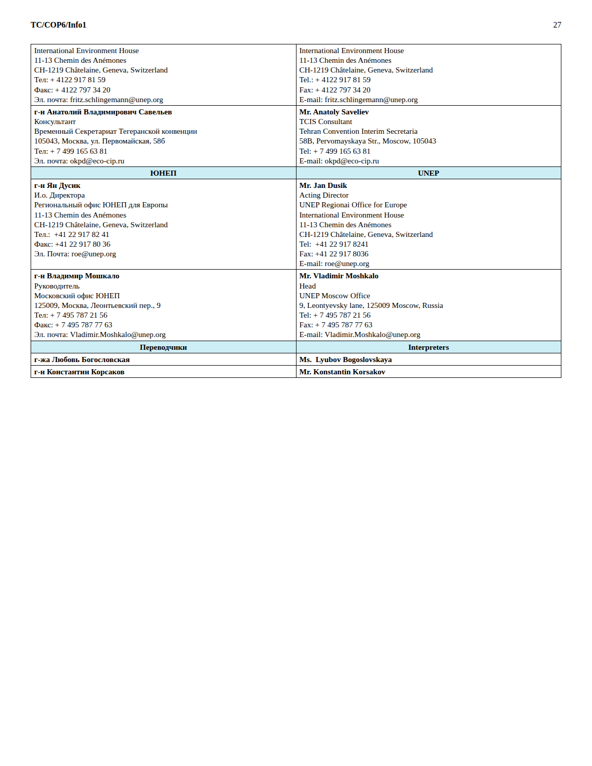TC/COP6/Info1 27
| International Environment House 11-13 Chemin des Anémones CH-1219 Châtelaine, Geneva, Switzerland Тел: + 4122 917 81 59 Факс: + 4122 797 34 20 Эл. почта: fritz.schlingemann@unep.org | International Environment House 11-13 Chemin des Anémones CH-1219 Châtelaine, Geneva, Switzerland Tel.: + 4122 917 81 59 Fax: + 4122 797 34 20 E-mail: fritz.schlingemann@unep.org |
| г-н Анатолий Владимирович Савельев Консультант Временный Секретариат Тегеранской конвенции 105043, Москва, ул. Первомайская, 58б Тел: + 7 499 165 63 81 Эл. почта: okpd@eco-cip.ru | Mr. Anatoly Saveliev TCIS Consultant Tehran Convention Interim Secretaria 58B, Pervomayskaya Str., Moscow, 105043 Tel: + 7 499 165 63 81 E-mail: okpd@eco-cip.ru |
| ЮНЕП | UNEP |
| г-н Ян Дусик И.о. Директора Региональный офис ЮНЕП для Европы 11-13 Chemin des Anémones CH-1219 Châtelaine, Geneva, Switzerland Тел.: +41 22 917 82 41 Факс: +41 22 917 80 36 Эл. Почта: roe@unep.org | Mr. Jan Dusik Acting Director UNEP Regionai Office for Europe International Environment House 11-13 Chemin des Anémones CH-1219 Châtelaine, Geneva, Switzerland Tel: +41 22 917 8241 Fax: +41 22 917 8036 E-mail: roe@unep.org |
| г-н Владимир Мошкало Руководитель Московский офис ЮНЕП 125009, Москва, Леонтьевский пер., 9 Тел: + 7 495 787 21 56 Факс: + 7 495 787 77 63 Эл. почта: Vladimir.Moshkalo@unep.org | Mr. Vladimir Moshkalo Head UNEP Moscow Office 9, Leontyevsky lane, 125009 Moscow, Russia Tel: + 7 495 787 21 56 Fax: + 7 495 787 77 63 E-mail: Vladimir.Moshkalo@unep.org |
| Переводчики | Interpreters |
| г-жа Любовь Богословская | Ms. Lyubov Bogoslovskaya |
| г-н Константин Корсаков | Mr. Konstantin Korsakov |